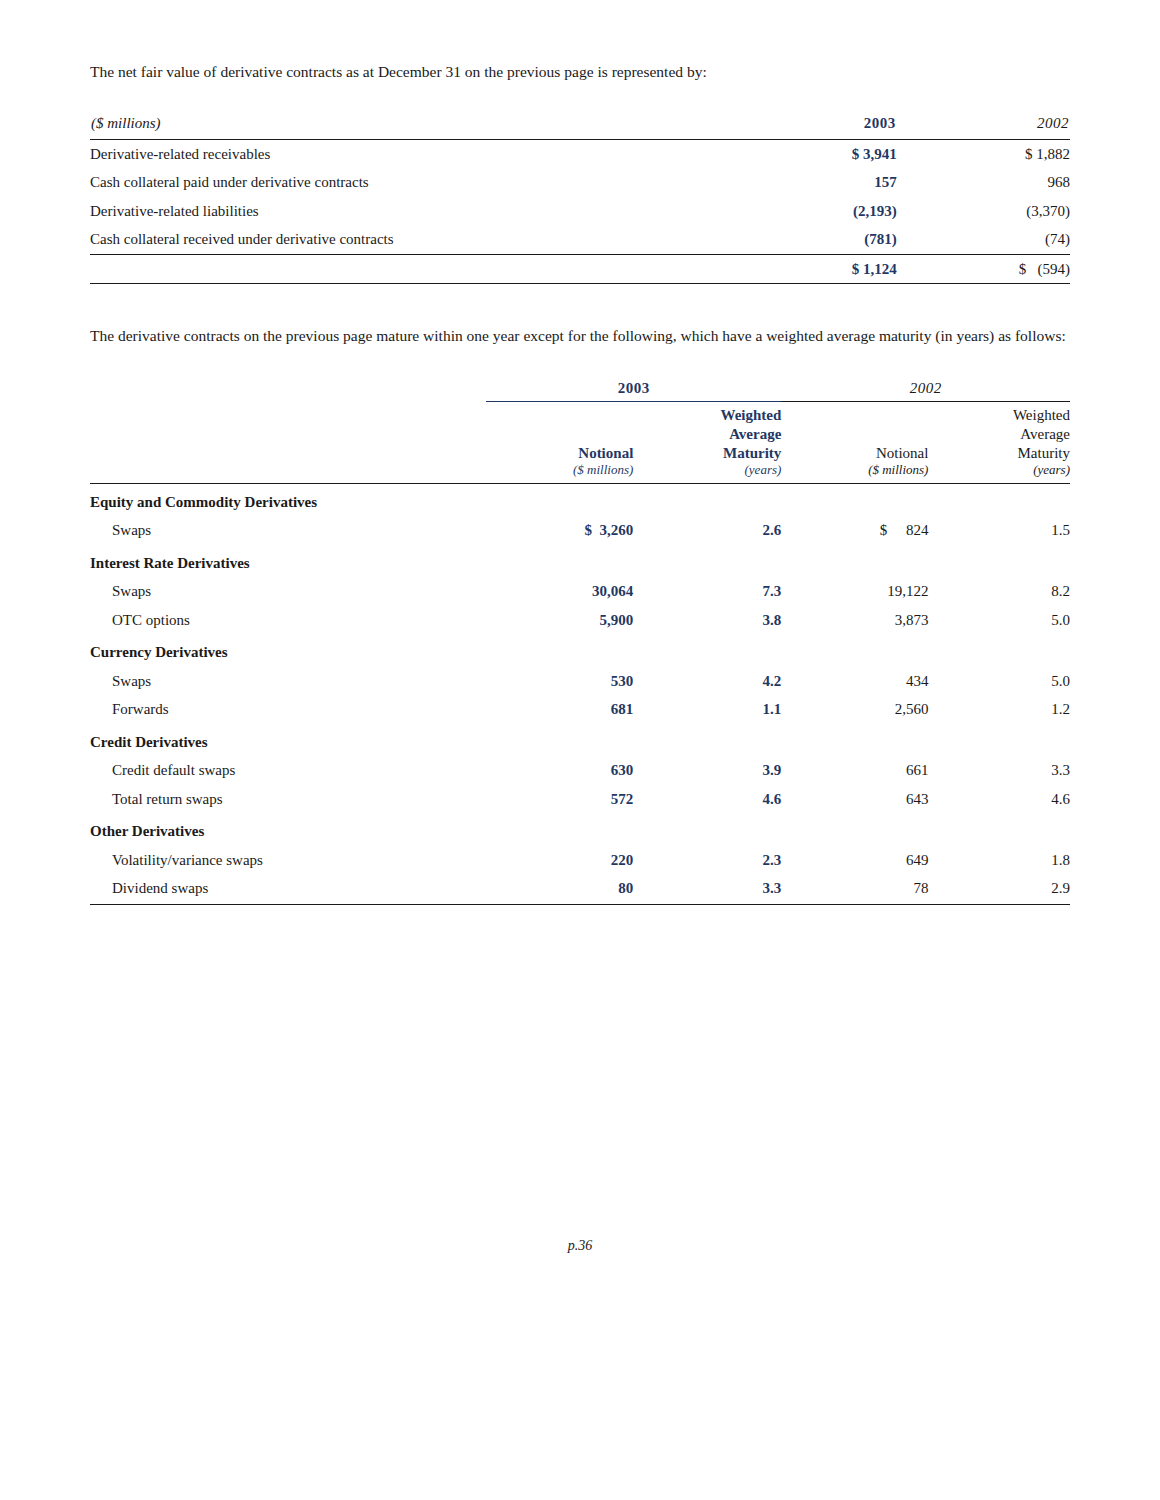The net fair value of derivative contracts as at December 31 on the previous page is represented by:
| ($ millions) | 2003 | 2002 |
| --- | --- | --- |
| Derivative-related receivables | $ 3,941 | $ 1,882 |
| Cash collateral paid under derivative contracts | 157 | 968 |
| Derivative-related liabilities | (2,193) | (3,370) |
| Cash collateral received under derivative contracts | (781) | (74) |
| | $ 1,124 | $ (594) |
The derivative contracts on the previous page mature within one year except for the following, which have a weighted average maturity (in years) as follows:
| | 2003 | 2002 |
| --- | --- | --- |
| | Notional ($ millions) | Weighted Average Maturity (years) | Notional ($ millions) | Weighted Average Maturity (years) |
| Equity and Commodity Derivatives | | | | |
| Swaps | $ 3,260 | 2.6 | $ 824 | 1.5 |
| Interest Rate Derivatives | | | | |
| Swaps | 30,064 | 7.3 | 19,122 | 8.2 |
| OTC options | 5,900 | 3.8 | 3,873 | 5.0 |
| Currency Derivatives | | | | |
| Swaps | 530 | 4.2 | 434 | 5.0 |
| Forwards | 681 | 1.1 | 2,560 | 1.2 |
| Credit Derivatives | | | | |
| Credit default swaps | 630 | 3.9 | 661 | 3.3 |
| Total return swaps | 572 | 4.6 | 643 | 4.6 |
| Other Derivatives | | | | |
| Volatility/variance swaps | 220 | 2.3 | 649 | 1.8 |
| Dividend swaps | 80 | 3.3 | 78 | 2.9 |
p.36